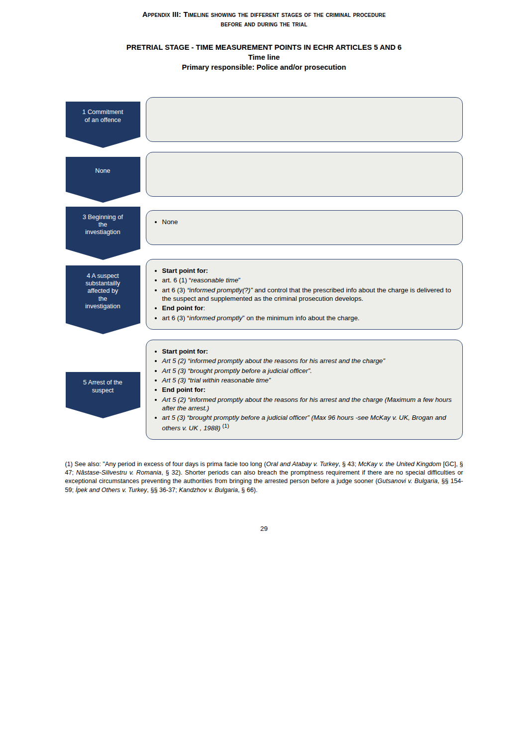Appendix III: Timeline showing the different stages of the criminal procedure
before and during the trial
PRETRIAL STAGE - TIME MEASUREMENT POINTS IN ECHR ARTICLES 5 AND 6
Time line
Primary responsible: Police and/or prosecution
| 1 Commitment of an offence | |
| None | |
| 3 Beginning of the investiagtion | None |
| 4 A suspect substantailly affected by the investigation | Start point for: art. 6 (1) “ reasonable time ” art 6 (3) “informed promptly(?)” and control that the prescribed info about the charge is delivered to the suspect and supplemented as the criminal prosecution develops. End point for : art 6 (3) “ informed promptly ” on the minimum info about the charge. |
| 5 Arrest of the suspect | Start point for: Art 5 (2) “informed promptly about the reasons for his arrest and the charge” Art 5 (3) “brought promptly before a judicial officer”. Art 5 (3) “trial within reasonable time” End point for: Art 5 (2) “informed promptly about the reasons for his arrest and the charge (Maximum a few hours after the arrest.) art 5 (3) “brought promptly before a judicial officer” (Max 96 hours -see McKay v. UK, Brogan and others v. UK , 1988) (1) |
(1) See also: "Any period in excess of four days is prima facie too long (Oral and Atabay v. Turkey, § 43; McKay v. the United Kingdom [GC], § 47; Năstase-Silivestru v. Romania, § 32). Shorter periods can also breach the promptness requirement if there are no special difficulties or exceptional circumstances preventing the authorities from bringing the arrested person before a judge sooner (Gutsanovi v. Bulgaria, §§ 154-59; İpek and Others v. Turkey, §§ 36-37; Kandzhov v. Bulgaria, § 66).
29